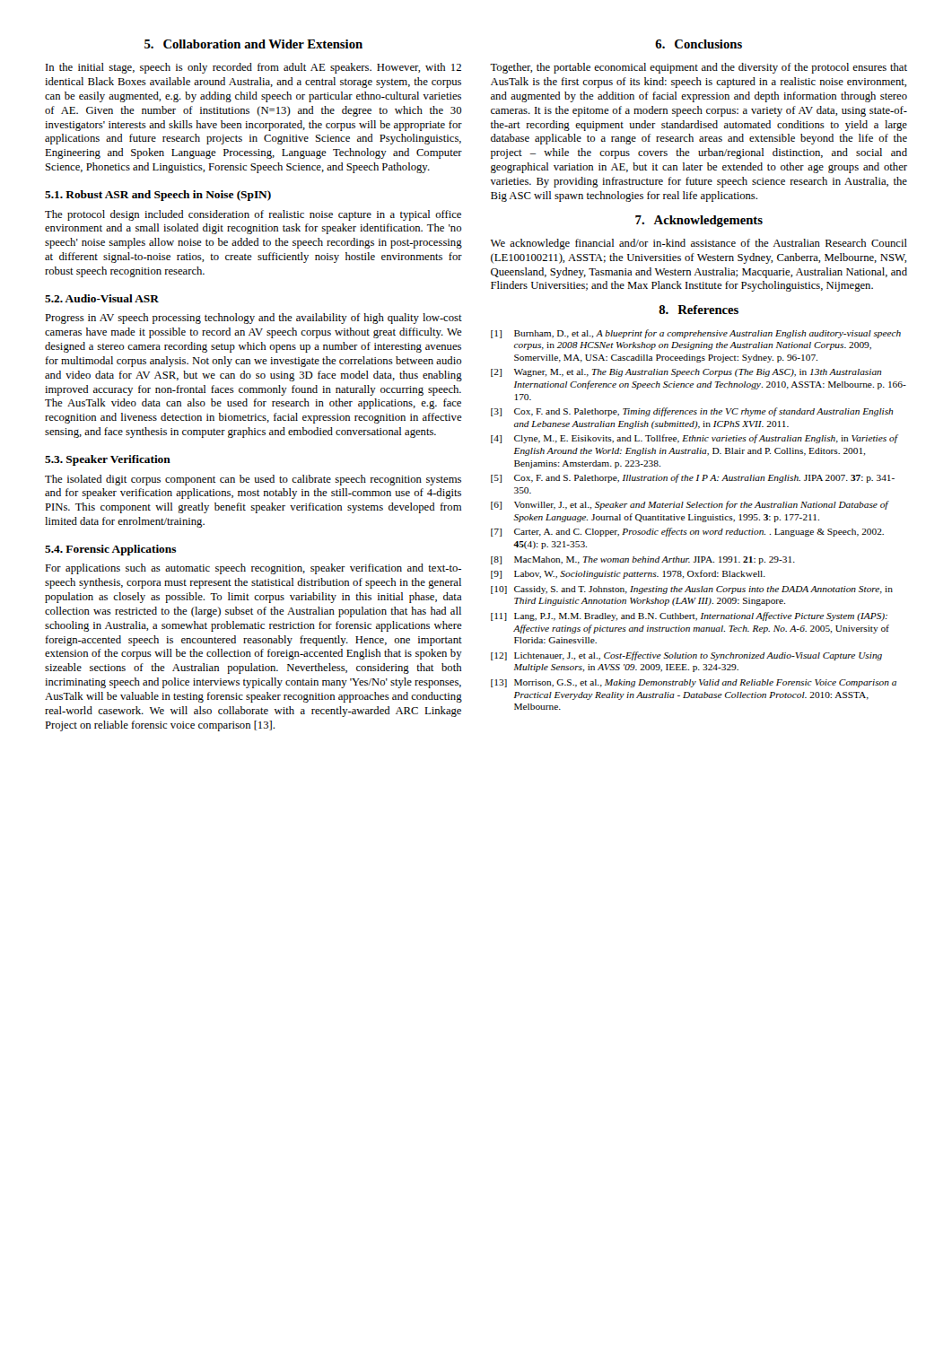5. Collaboration and Wider Extension
In the initial stage, speech is only recorded from adult AE speakers. However, with 12 identical Black Boxes available around Australia, and a central storage system, the corpus can be easily augmented, e.g. by adding child speech or particular ethno-cultural varieties of AE. Given the number of institutions (N=13) and the degree to which the 30 investigators' interests and skills have been incorporated, the corpus will be appropriate for applications and future research projects in Cognitive Science and Psycholinguistics, Engineering and Spoken Language Processing, Language Technology and Computer Science, Phonetics and Linguistics, Forensic Speech Science, and Speech Pathology.
5.1. Robust ASR and Speech in Noise (SpIN)
The protocol design included consideration of realistic noise capture in a typical office environment and a small isolated digit recognition task for speaker identification. The 'no speech' noise samples allow noise to be added to the speech recordings in post-processing at different signal-to-noise ratios, to create sufficiently noisy hostile environments for robust speech recognition research.
5.2. Audio-Visual ASR
Progress in AV speech processing technology and the availability of high quality low-cost cameras have made it possible to record an AV speech corpus without great difficulty. We designed a stereo camera recording setup which opens up a number of interesting avenues for multimodal corpus analysis. Not only can we investigate the correlations between audio and video data for AV ASR, but we can do so using 3D face model data, thus enabling improved accuracy for non-frontal faces commonly found in naturally occurring speech. The AusTalk video data can also be used for research in other applications, e.g. face recognition and liveness detection in biometrics, facial expression recognition in affective sensing, and face synthesis in computer graphics and embodied conversational agents.
5.3. Speaker Verification
The isolated digit corpus component can be used to calibrate speech recognition systems and for speaker verification applications, most notably in the still-common use of 4-digits PINs. This component will greatly benefit speaker verification systems developed from limited data for enrolment/training.
5.4. Forensic Applications
For applications such as automatic speech recognition, speaker verification and text-to-speech synthesis, corpora must represent the statistical distribution of speech in the general population as closely as possible. To limit corpus variability in this initial phase, data collection was restricted to the (large) subset of the Australian population that has had all schooling in Australia, a somewhat problematic restriction for forensic applications where foreign-accented speech is encountered reasonably frequently. Hence, one important extension of the corpus will be the collection of foreign-accented English that is spoken by sizeable sections of the Australian population. Nevertheless, considering that both incriminating speech and police interviews typically contain many 'Yes/No' style responses, AusTalk will be valuable in testing forensic speaker recognition approaches and conducting real-world casework. We will also collaborate with a recently-awarded ARC Linkage Project on reliable forensic voice comparison [13].
6. Conclusions
Together, the portable economical equipment and the diversity of the protocol ensures that AusTalk is the first corpus of its kind: speech is captured in a realistic noise environment, and augmented by the addition of facial expression and depth information through stereo cameras. It is the epitome of a modern speech corpus: a variety of AV data, using state-of-the-art recording equipment under standardised automated conditions to yield a large database applicable to a range of research areas and extensible beyond the life of the project – while the corpus covers the urban/regional distinction, and social and geographical variation in AE, but it can later be extended to other age groups and other varieties. By providing infrastructure for future speech science research in Australia, the Big ASC will spawn technologies for real life applications.
7. Acknowledgements
We acknowledge financial and/or in-kind assistance of the Australian Research Council (LE100100211), ASSTA; the Universities of Western Sydney, Canberra, Melbourne, NSW, Queensland, Sydney, Tasmania and Western Australia; Macquarie, Australian National, and Flinders Universities; and the Max Planck Institute for Psycholinguistics, Nijmegen.
8. References
Burnham, D., et al., A blueprint for a comprehensive Australian English auditory-visual speech corpus, in 2008 HCSNet Workshop on Designing the Australian National Corpus. 2009, Somerville, MA, USA: Cascadilla Proceedings Project: Sydney. p. 96-107.
Wagner, M., et al., The Big Australian Speech Corpus (The Big ASC), in 13th Australasian International Conference on Speech Science and Technology. 2010, ASSTA: Melbourne. p. 166-170.
Cox, F. and S. Palethorpe, Timing differences in the VC rhyme of standard Australian English and Lebanese Australian English (submitted), in ICPhS XVII. 2011.
Clyne, M., E. Eisikovits, and L. Tollfree, Ethnic varieties of Australian English, in Varieties of English Around the World: English in Australia, D. Blair and P. Collins, Editors. 2001, Benjamins: Amsterdam. p. 223-238.
Cox, F. and S. Palethorpe, Illustration of the I P A: Australian English. JIPA 2007. 37: p. 341-350.
Vonwiller, J., et al., Speaker and Material Selection for the Australian National Database of Spoken Language. Journal of Quantitative Linguistics, 1995. 3: p. 177-211.
Carter, A. and C. Clopper, Prosodic effects on word reduction. . Language & Speech, 2002. 45(4): p. 321-353.
MacMahon, M., The woman behind Arthur. JIPA. 1991. 21: p. 29-31.
Labov, W., Sociolinguistic patterns. 1978, Oxford: Blackwell.
Cassidy, S. and T. Johnston, Ingesting the Auslan Corpus into the DADA Annotation Store, in Third Linguistic Annotation Workshop (LAW III). 2009: Singapore.
Lang, P.J., M.M. Bradley, and B.N. Cuthbert, International Affective Picture System (IAPS): Affective ratings of pictures and instruction manual. Tech. Rep. No. A-6. 2005, University of Florida: Gainesville.
Lichtenauer, J., et al., Cost-Effective Solution to Synchronized Audio-Visual Capture Using Multiple Sensors, in AVSS '09. 2009, IEEE. p. 324-329.
Morrison, G.S., et al., Making Demonstrably Valid and Reliable Forensic Voice Comparison a Practical Everyday Reality in Australia - Database Collection Protocol. 2010: ASSTA, Melbourne.